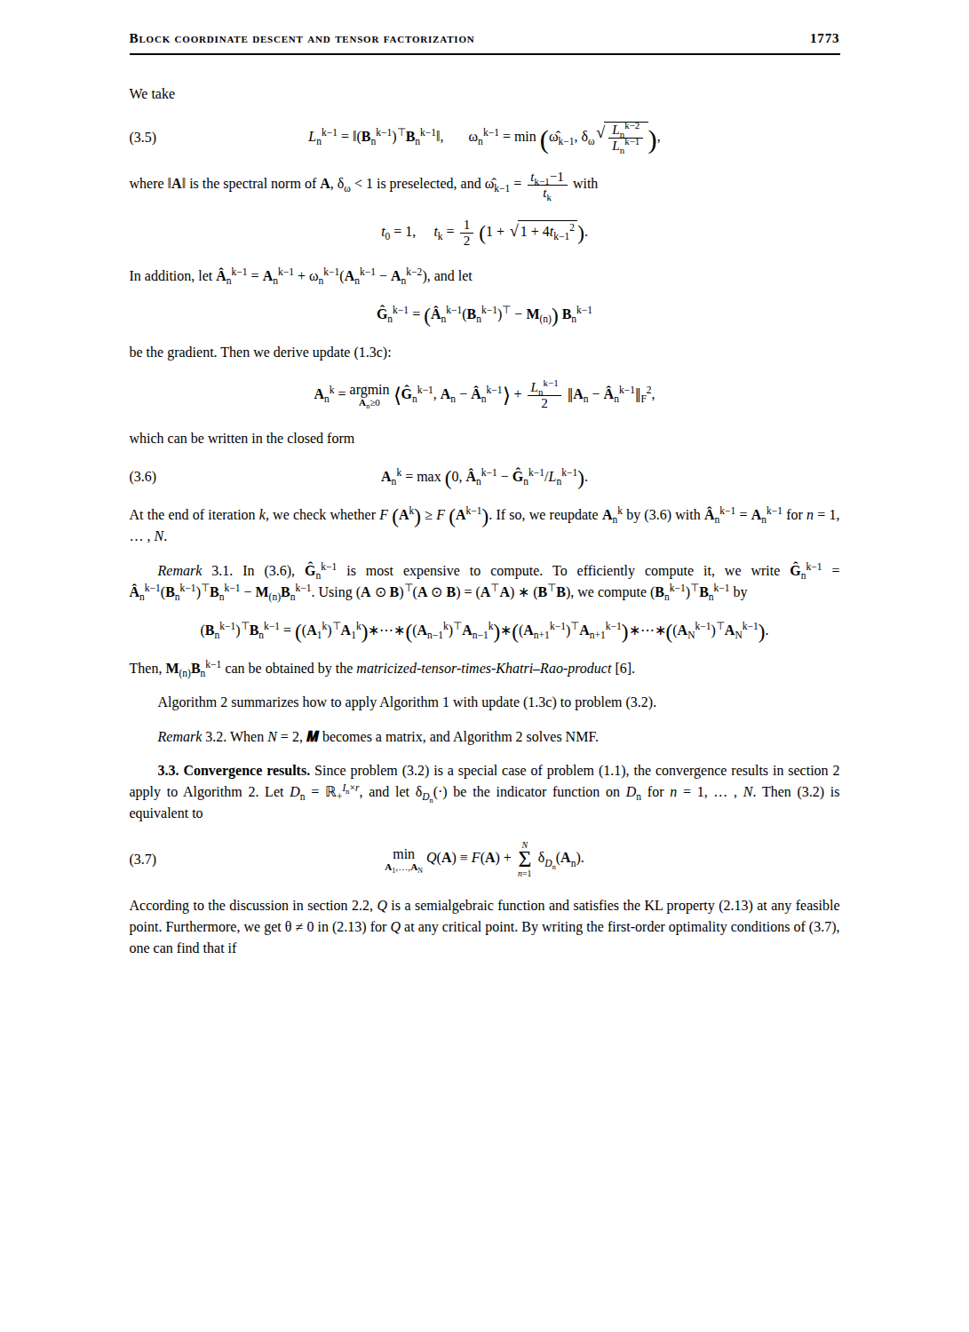Block coordinate descent and tensor factorization 1773
We take
(3.5)
Lnk−1 = ‖(Bnk−1)⊤Bnk−1‖, ωnk−1 = min (ω̂k−1, δωLnk−2 Lnk−1),
where ‖A‖ is the spectral norm of A, δω < 1 is preselected, and ω̂k−1 = tk−1−1 tk with
t0 = 1, tk = 12 (1 + 1 + 4tk−12).
In addition, let Ânk−1 = Ank−1 + ωnk−1(Ank−1 − Ank−2), and let
Ĝnk−1 = (Ânk−1(Bnk−1)⊤ − M(n)) Bnk−1
be the gradient. Then we derive update (1.3c):
Ank = argmin An≥0 ⟨Ĝnk−1, An − Ânk−1⟩ + Lnk−12 ‖An − Ânk−1‖F2,
which can be written in the closed form
(3.6)
Ank = max (0, Ânk−1 − Ĝnk−1/Lnk−1).
At the end of iteration k, we check whether F (Ak) ≥ F (Ak−1). If so, we reupdate Ank by (3.6) with Ânk−1 = Ank−1 for n = 1, … , N.
Remark 3.1. In (3.6), Ĝnk−1 is most expensive to compute. To efficiently compute it, we write Ĝnk−1 = Ânk−1(Bnk−1)⊤Bnk−1 − M(n)Bnk−1. Using (A ⊙ B)⊤(A ⊙ B) = (A⊤A) ∗ (B⊤B), we compute (Bnk−1)⊤Bnk−1 by
(Bnk−1)⊤Bnk−1 = ((A1k)⊤A1k)∗⋯∗((An−1k)⊤An−1k)∗((An+1k−1)⊤An+1k−1)∗⋯∗((ANk−1)⊤ANk−1).
Then, M(n)Bnk−1 can be obtained by the matricized-tensor-times-Khatri–Rao-product [6].
Algorithm 2 summarizes how to apply Algorithm 1 with update (1.3c) to problem (3.2).
Remark 3.2. When N = 2, 𝑴 becomes a matrix, and Algorithm 2 solves NMF.
3.3. Convergence results. Since problem (3.2) is a special case of problem (1.1), the convergence results in section 2 apply to Algorithm 2. Let Dn = ℝ+In×r, and let δDn(·) be the indicator function on Dn for n = 1, … , N. Then (3.2) is equivalent to
(3.7)
min A1,…,AN Q(A) ≡ F(A) + NΣn=1 δDn(An).
According to the discussion in section 2.2, Q is a semialgebraic function and satisfies the KL property (2.13) at any feasible point. Furthermore, we get θ ≠ 0 in (2.13) for Q at any critical point. By writing the first-order optimality conditions of (3.7), one can find that if